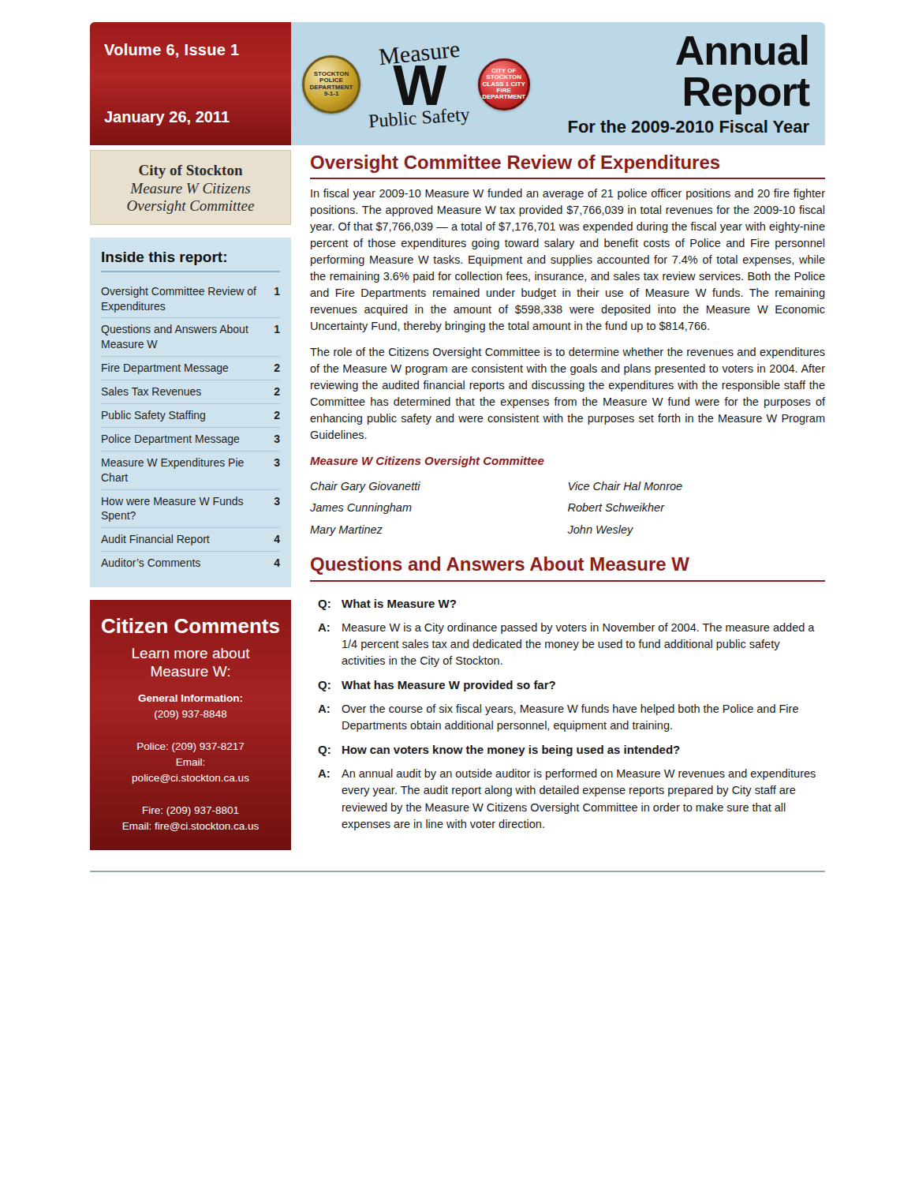Volume 6, Issue 1
January 26, 2011
STOCKTON
POLICE
DEPARTMENT
9-1-1
Measure W Public Safety
CITY OF STOCKTON
CLASS 1 CITY
FIRE DEPARTMENT
Annual Report
For the 2009-2010 Fiscal Year
City of Stockton
Measure W Citizens
Oversight Committee
Inside this report:
Oversight Committee Review of Expenditures 1
Questions and Answers About Measure W 1
Fire Department Message 2
Sales Tax Revenues 2
Public Safety Staffing 2
Police Department Message 3
Measure W Expenditures Pie Chart 3
How were Measure W Funds Spent?3
Audit Financial Report 4
Auditor’s Comments 4
Citizen Comments
Learn more about
Measure W:
General Information: (209) 937-8848
Police: (209) 937-8217
Email:
police@ci.stockton.ca.us
Fire: (209) 937-8801
Email: fire@ci.stockton.ca.us
Oversight Committee Review of Expenditures
In fiscal year 2009-10 Measure W funded an average of 21 police officer positions and 20 fire fighter positions. The approved Measure W tax provided $7,766,039 in total revenues for the 2009-10 fiscal year. Of that $7,766,039 — a total of $7,176,701 was expended during the fiscal year with eighty-nine percent of those expenditures going toward salary and benefit costs of Police and Fire personnel performing Measure W tasks. Equipment and supplies accounted for 7.4% of total expenses, while the remaining 3.6% paid for collection fees, insurance, and sales tax review services. Both the Police and Fire Departments remained under budget in their use of Measure W funds. The remaining revenues acquired in the amount of $598,338 were deposited into the Measure W Economic Uncertainty Fund, thereby bringing the total amount in the fund up to $814,766.
The role of the Citizens Oversight Committee is to determine whether the revenues and expenditures of the Measure W program are consistent with the goals and plans presented to voters in 2004. After reviewing the audited financial reports and discussing the expenditures with the responsible staff the Committee has determined that the expenses from the Measure W fund were for the purposes of enhancing public safety and were consistent with the purposes set forth in the Measure W Program Guidelines.
Measure W Citizens Oversight Committee
| Chair Gary Giovanetti | Vice Chair Hal Monroe |
| James Cunningham | Robert Schweikher |
| Mary Martinez | John Wesley |
Questions and Answers About Measure W
Q: What is Measure W?
A: Measure W is a City ordinance passed by voters in November of 2004. The measure added a 1/4 percent sales tax and dedicated the money be used to fund additional public safety activities in the City of Stockton.
Q: What has Measure W provided so far?
A: Over the course of six fiscal years, Measure W funds have helped both the Police and Fire Departments obtain additional personnel, equipment and training.
Q: How can voters know the money is being used as intended?
A: An annual audit by an outside auditor is performed on Measure W revenues and expenditures every year. The audit report along with detailed expense reports prepared by City staff are reviewed by the Measure W Citizens Oversight Committee in order to make sure that all expenses are in line with voter direction.